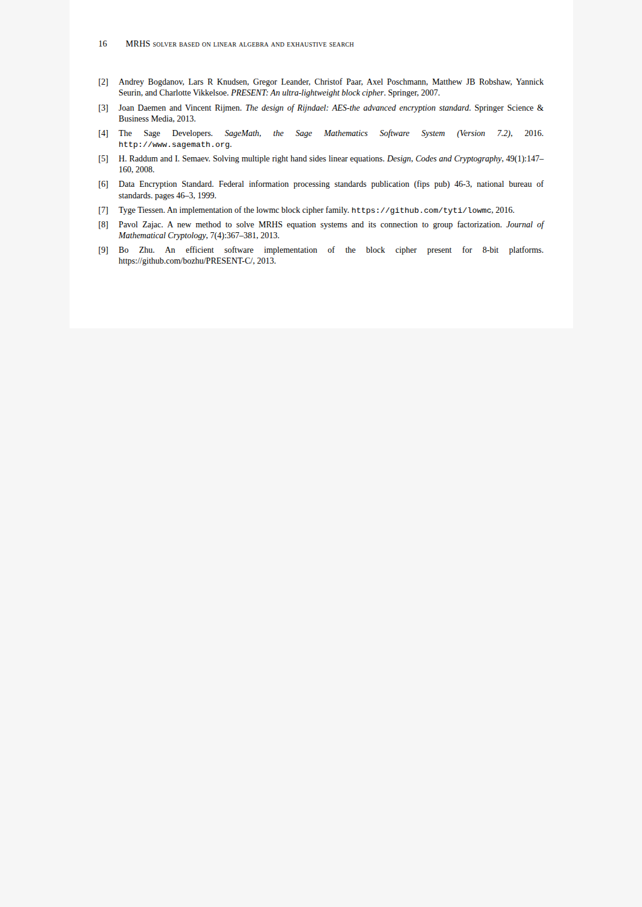16 MRHS solver based on linear algebra and exhaustive search
[2] Andrey Bogdanov, Lars R Knudsen, Gregor Leander, Christof Paar, Axel Poschmann, Matthew JB Robshaw, Yannick Seurin, and Charlotte Vikkelsoe. PRESENT: An ultra-lightweight block cipher. Springer, 2007.
[3] Joan Daemen and Vincent Rijmen. The design of Rijndael: AES-the advanced encryption standard. Springer Science & Business Media, 2013.
[4] The Sage Developers. SageMath, the Sage Mathematics Software System (Version 7.2), 2016. http://www.sagemath.org.
[5] H. Raddum and I. Semaev. Solving multiple right hand sides linear equations. Design, Codes and Cryptography, 49(1):147–160, 2008.
[6] Data Encryption Standard. Federal information processing standards publication (fips pub) 46-3, national bureau of standards. pages 46–3, 1999.
[7] Tyge Tiessen. An implementation of the lowmc block cipher family. https://github.com/tyti/lowmc, 2016.
[8] Pavol Zajac. A new method to solve MRHS equation systems and its connection to group factorization. Journal of Mathematical Cryptology, 7(4):367–381, 2013.
[9] Bo Zhu. An efficient software implementation of the block cipher present for 8-bit platforms. https://github.com/bozhu/PRESENT-C/, 2013.